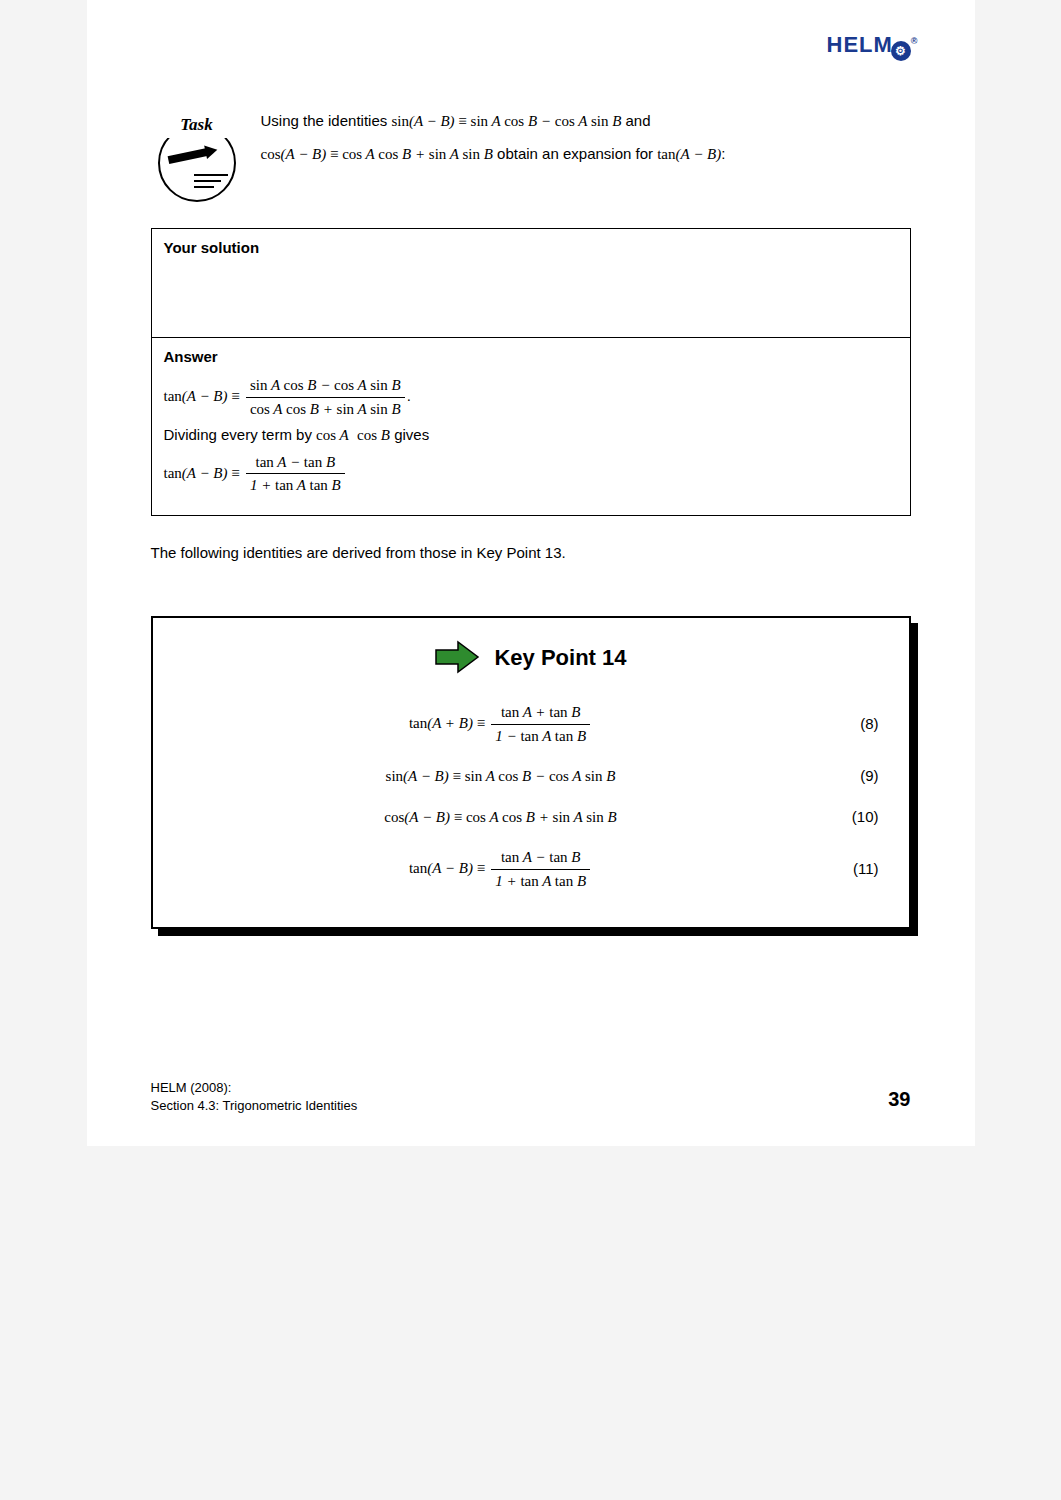HELM⚙®
Task
Using the identities sin(A − B) ≡ sin A cos B − cos A sin B and
cos(A − B) ≡ cos A cos B + sin A sin B obtain an expansion for tan(A − B):
Your solution
Answer
tan(A − B) ≡ sin A cos B − cos A sin B cos A cos B + sin A sin B .
Dividing every term by cos A cos B gives
tan(A − B) ≡ tan A − tan B 1 + tan A tan B
The following identities are derived from those in Key Point 13.
Key Point 14
| tan (A + B) ≡ tan A + tan B 1 − tan A tan B | (8) |
| sin (A − B) ≡ sin A cos B − cos A sin B | (9) |
| cos (A − B) ≡ cos A cos B + sin A sin B | (10) |
| tan (A − B) ≡ tan A − tan B 1 + tan A tan B | (11) |
HELM (2008):
Section 4.3: Trigonometric Identities
39